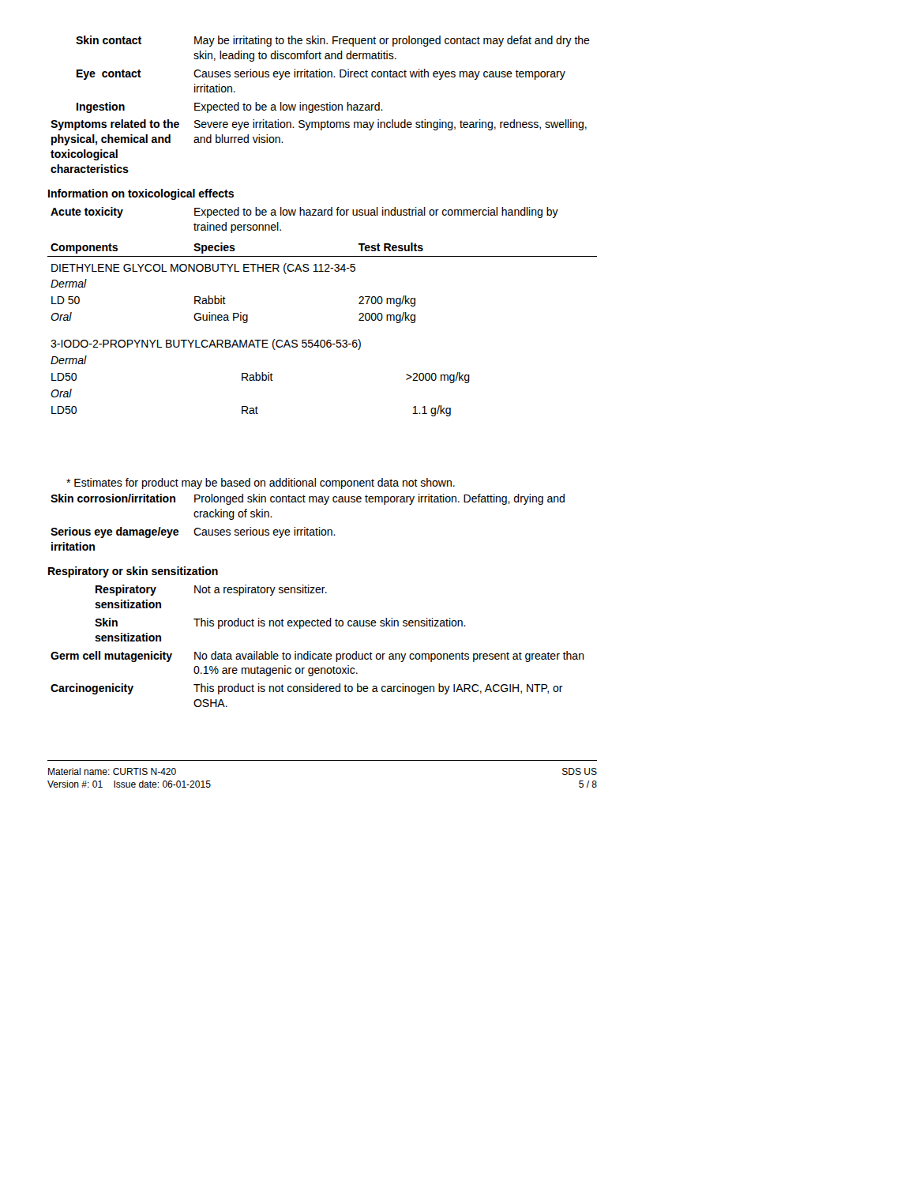| Skin contact | May be irritating to the skin. Frequent or prolonged contact may defat and dry the skin, leading to discomfort and dermatitis. |
| Eye contact | Causes serious eye irritation. Direct contact with eyes may cause temporary irritation. |
| Ingestion | Expected to be a low ingestion hazard. |
| Symptoms related to the physical, chemical and toxicological characteristics | Severe eye irritation. Symptoms may include stinging, tearing, redness, swelling, and blurred vision. |
Information on toxicological effects
| Acute toxicity | Expected to be a low hazard for usual industrial or commercial handling by trained personnel. |
| Components | Species | Test Results |
| DIETHYLENE GLYCOL MONOBUTYL ETHER (CAS 112-34-5 |
| Dermal |
| LD 50 | Rabbit | 2700 mg/kg |
| Oral | Guinea Pig | 2000 mg/kg |
| 3-IODO-2-PROPYNYL BUTYLCARBAMATE (CAS 55406-53-6) |
| Dermal |
| LD50 | Rabbit | >2000 mg/kg |
| Oral | | |
| LD50 | Rat | 1.1 g/kg |
* Estimates for product may be based on additional component data not shown.
| Skin corrosion/irritation | Prolonged skin contact may cause temporary irritation. Defatting, drying and cracking of skin. |
| Serious eye damage/eye irritation | Causes serious eye irritation. |
Respiratory or skin sensitization
| Respiratory sensitization | Not a respiratory sensitizer. |
| Skin sensitization | This product is not expected to cause skin sensitization. |
| Germ cell mutagenicity | No data available to indicate product or any components present at greater than 0.1% are mutagenic or genotoxic. |
| Carcinogenicity | This product is not considered to be a carcinogen by IARC, ACGIH, NTP, or OSHA. |
| Material name: CURTIS N-420 | SDS US |
| Version #: 01 Issue date: 06-01-2015 | 5 / 8 |